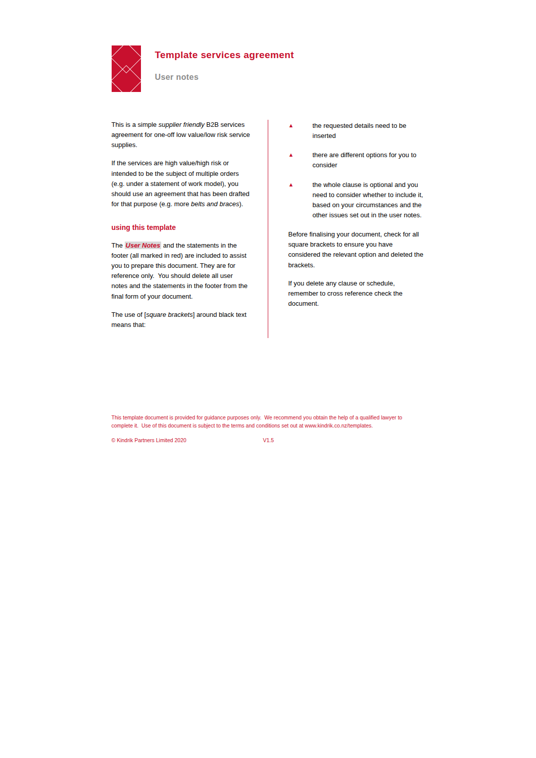Template services agreement
User notes
This is a simple supplier friendly B2B services agreement for one-off low value/low risk service supplies.
If the services are high value/high risk or intended to be the subject of multiple orders (e.g. under a statement of work model), you should use an agreement that has been drafted for that purpose (e.g. more belts and braces).
using this template
The User Notes and the statements in the footer (all marked in red) are included to assist you to prepare this document. They are for reference only. You should delete all user notes and the statements in the footer from the final form of your document.
The use of [square brackets] around black text means that:
the requested details need to be inserted
there are different options for you to consider
the whole clause is optional and you need to consider whether to include it, based on your circumstances and the other issues set out in the user notes.
Before finalising your document, check for all square brackets to ensure you have considered the relevant option and deleted the brackets.
If you delete any clause or schedule, remember to cross reference check the document.
This template document is provided for guidance purposes only. We recommend you obtain the help of a qualified lawyer to complete it. Use of this document is subject to the terms and conditions set out at www.kindrik.co.nz/templates.
© Kindrik Partners Limited 2020 V1.5